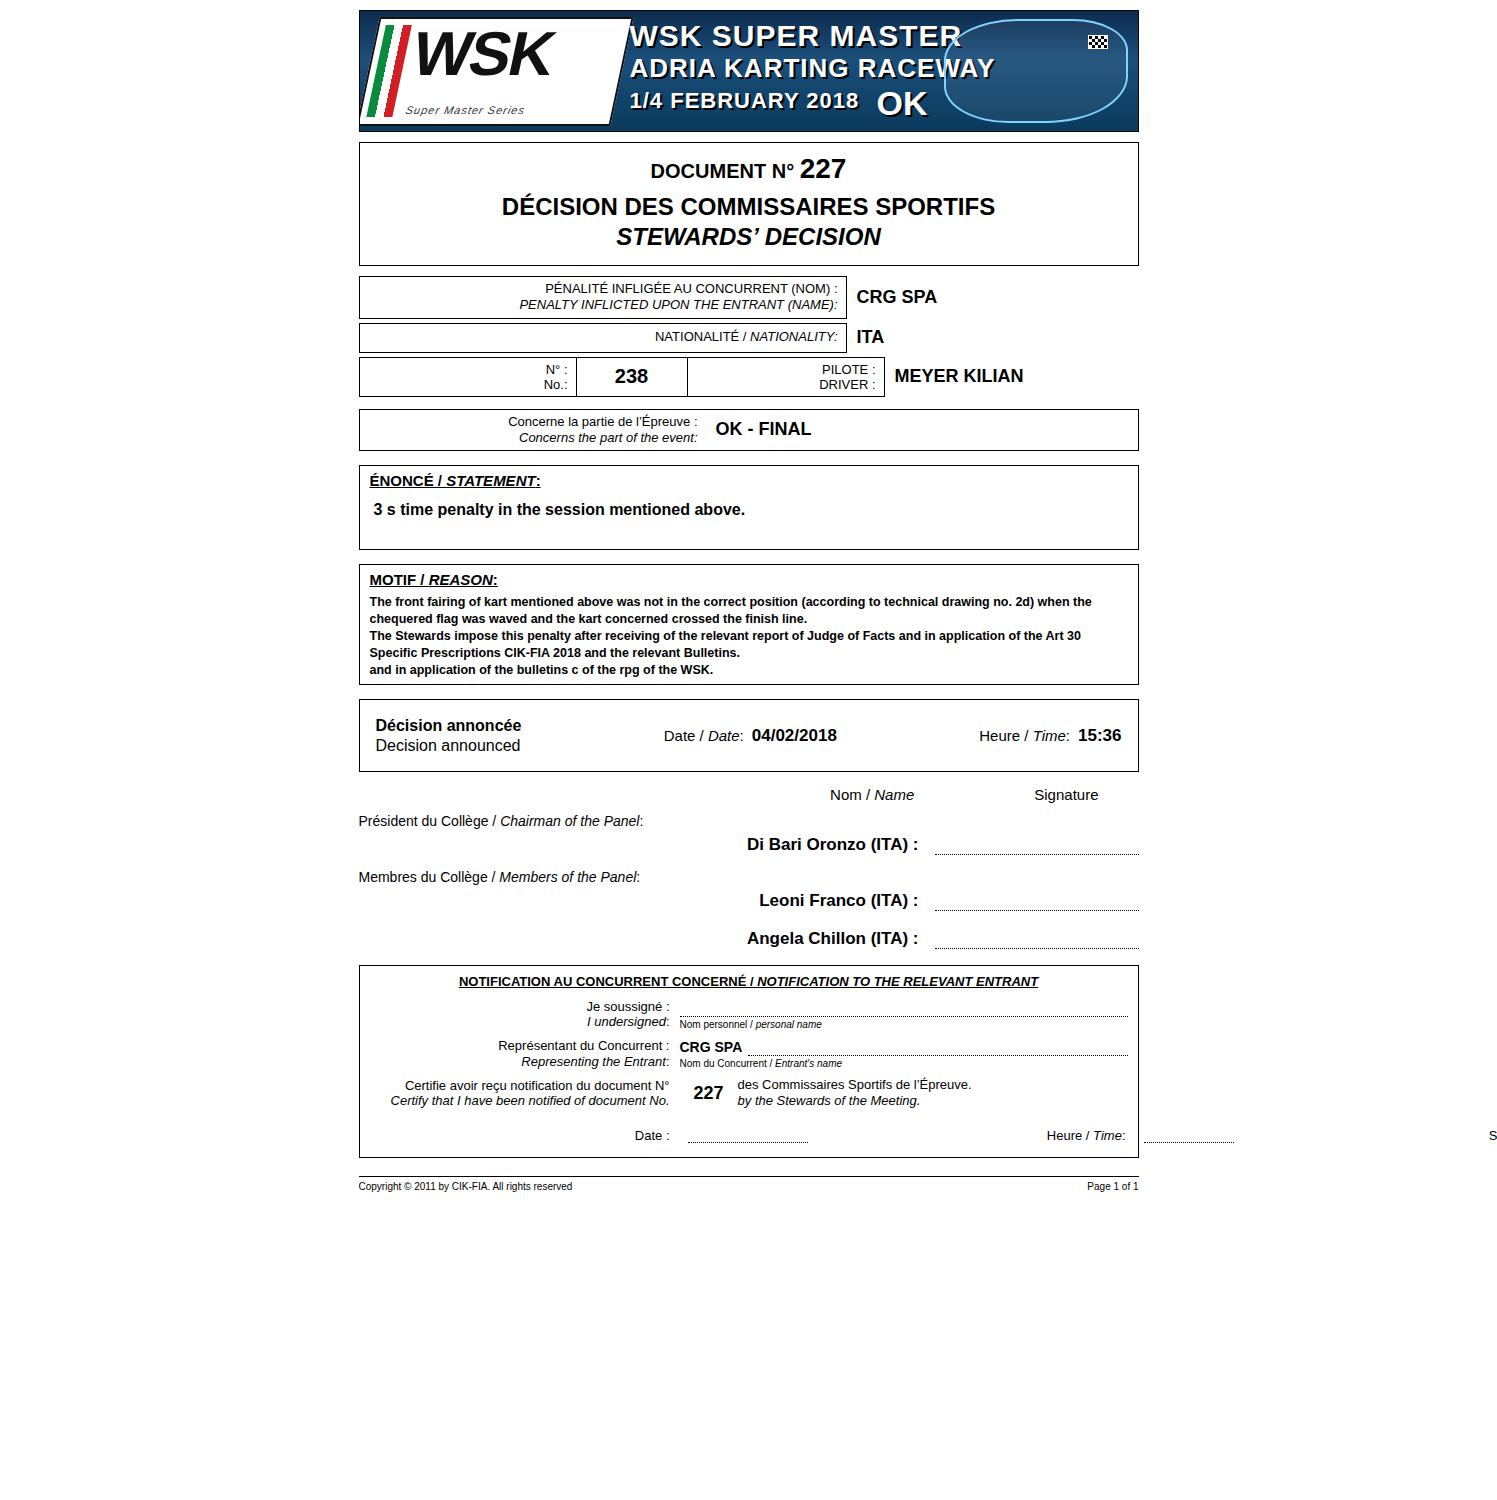WSK
Super Master Series
WSK SUPER MASTER
ADRIA KARTING RACEWAY
1/4 FEBRUARY 2018
OK
DOCUMENT N° 227
DÉCISION DES COMMISSAIRES SPORTIFS
STEWARDS’ DECISION
| PÉNALITÉ INFLIGÉE AU CONCURRENT (NOM) : PENALTY INFLICTED UPON THE ENTRANT (NAME): | CRG SPA |
| NATIONALITÉ / NATIONALITY: | ITA |
| N° : No.: | 238 | PILOTE : DRIVER : | MEYER KILIAN |
| Concerne la partie de l’Épreuve : Concerns the part of the event: | OK - FINAL |
ÉNONCÉ / STATEMENT:
3 s time penalty in the session mentioned above.
MOTIF / REASON:
The front fairing of kart mentioned above was not in the correct position (according to technical drawing no. 2d) when the chequered flag was waved and the kart concerned crossed the finish line.
The Stewards impose this penalty after receiving of the relevant report of Judge of Facts and in application of the Art 30 Specific Prescriptions CIK-FIA 2018 and the relevant Bulletins.
and in application of the bulletins c of the rpg of the WSK.
Décision annoncée
Decision announced
Date / Date: 04/02/2018
Heure / Time: 15:36
Nom / Name
Signature
Président du Collège / Chairman of the Panel:
Di Bari Oronzo (ITA) :
Membres du Collège / Members of the Panel:
Leoni Franco (ITA) :
Angela Chillon (ITA) :
NOTIFICATION AU CONCURRENT CONCERNÉ / NOTIFICATION TO THE RELEVANT ENTRANT
Je soussigné :
I undersigned:
Nom personnel / personal name
Représentant du Concurrent :
Representing the Entrant:
CRG SPA
Nom du Concurrent / Entrant's name
Certifie avoir reçu notification du document N°
Certify that I have been notified of document No.
227
des Commissaires Sportifs de l’Épreuve.
by the Stewards of the Meeting.
Date :
Heure / Time:
Signature :
Copyright © 2011 by CIK-FIA. All rights reserved
Page 1 of 1